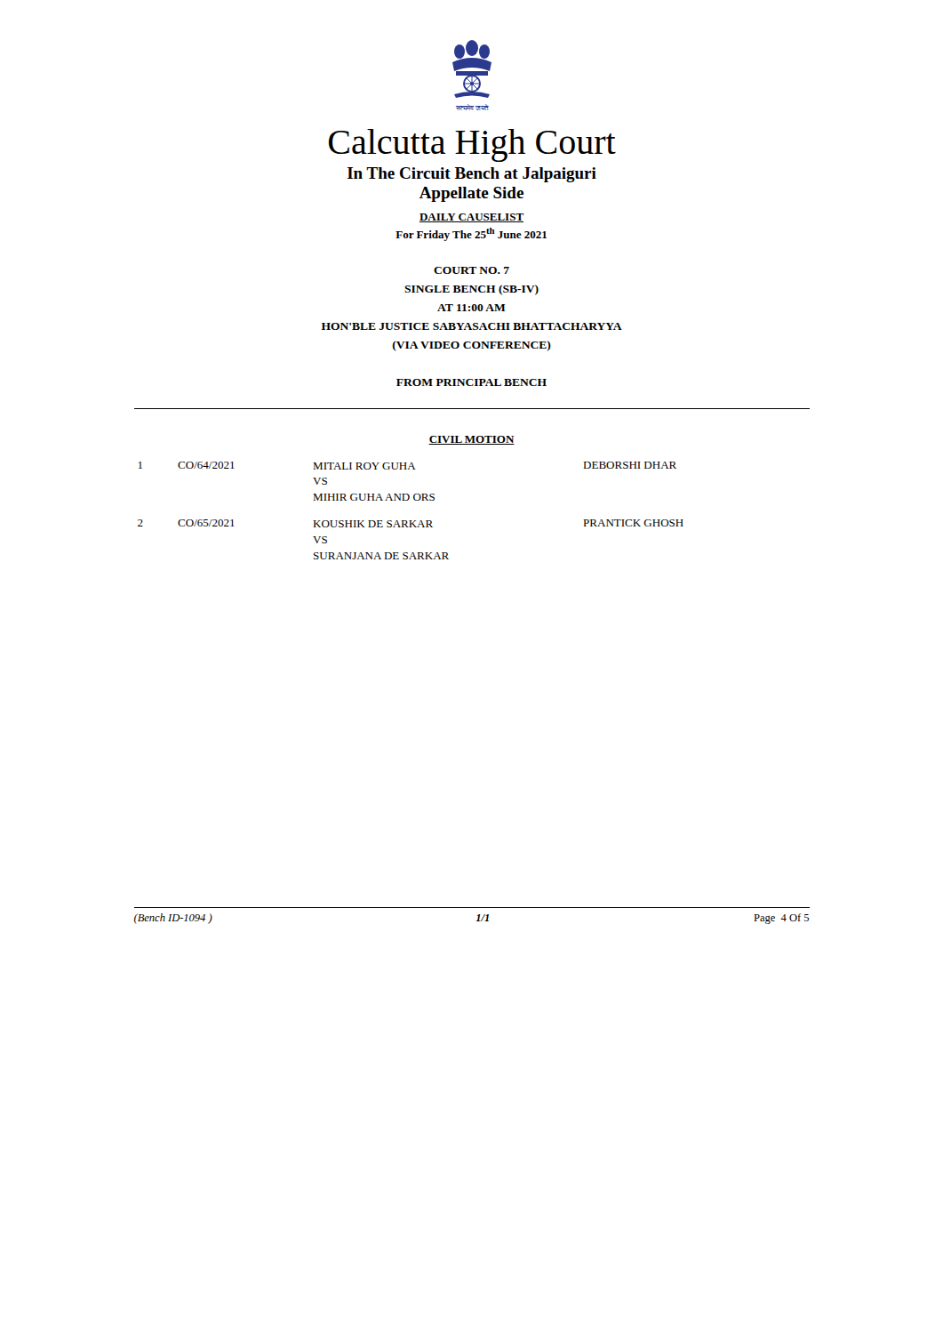सत्यमेव जयते
Calcutta High Court
In The Circuit Bench at Jalpaiguri
Appellate Side
DAILY CAUSELIST
For Friday The 25th June 2021
COURT NO. 7
SINGLE BENCH (SB-IV)
AT 11:00 AM
HON'BLE JUSTICE SABYASACHI BHATTACHARYYA
(VIA VIDEO CONFERENCE)
FROM PRINCIPAL BENCH
CIVIL MOTION
| 1 | CO/64/2021 | MITALI ROY GUHA VS MIHIR GUHA AND ORS | DEBORSHI DHAR |
| 2 | CO/65/2021 | KOUSHIK DE SARKAR VS SURANJANA DE SARKAR | PRANTICK GHOSH |
(Bench ID-1094 )
1/1
Page 4 Of 5